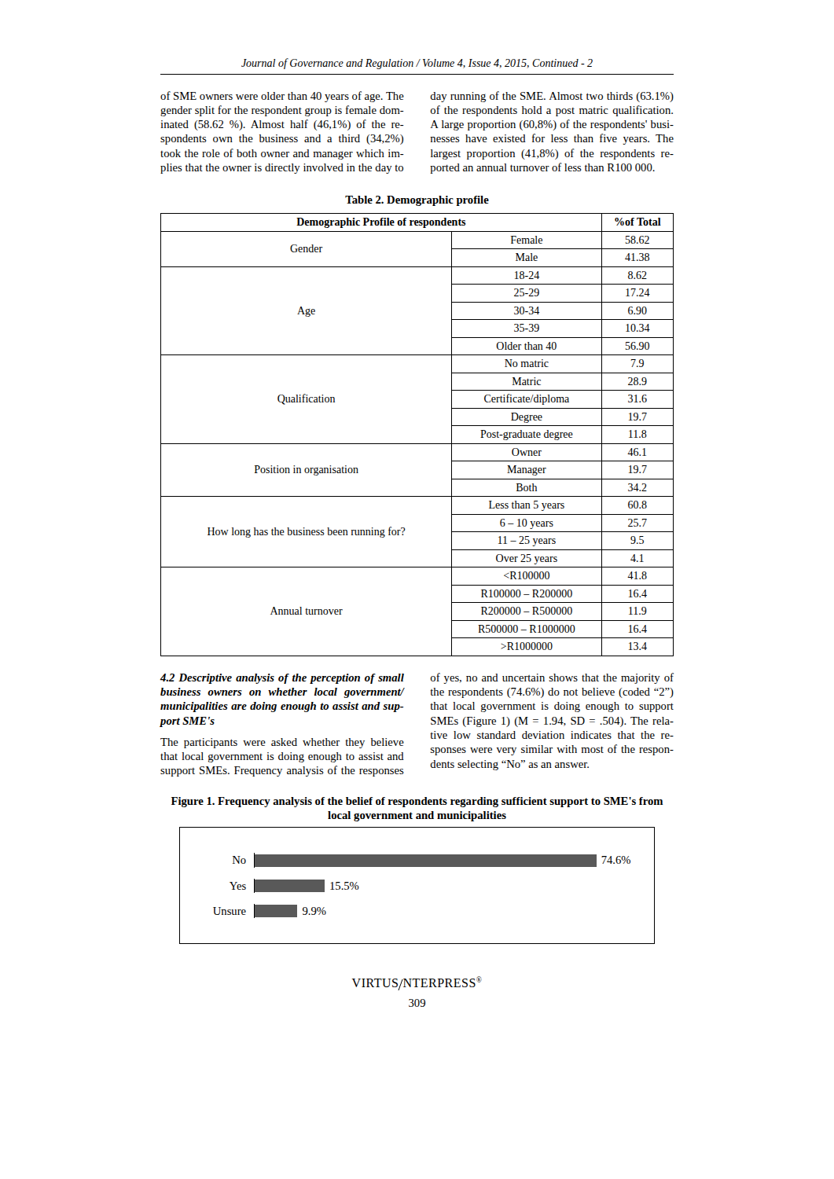Journal of Governance and Regulation / Volume 4, Issue 4, 2015, Continued - 2
of SME owners were older than 40 years of age. The gender split for the respondent group is female dominated (58.62 %). Almost half (46,1%) of the respondents own the business and a third (34,2%) took the role of both owner and manager which implies that the owner is directly involved in the day to day running of the SME. Almost two thirds (63.1%) of the respondents hold a post matric qualification. A large proportion (60,8%) of the respondents' businesses have existed for less than five years. The largest proportion (41,8%) of the respondents reported an annual turnover of less than R100 000.
Table 2. Demographic profile
| Demographic Profile of respondents | %of Total |
| --- | --- |
| Gender | Female | 58.62 |
| Male | 41.38 |
| Age | 18-24 | 8.62 |
| 25-29 | 17.24 |
| 30-34 | 6.90 |
| 35-39 | 10.34 |
| Older than 40 | 56.90 |
| Qualification | No matric | 7.9 |
| Matric | 28.9 |
| Certificate/diploma | 31.6 |
| Degree | 19.7 |
| Post-graduate degree | 11.8 |
| Position in organisation | Owner | 46.1 |
| Manager | 19.7 |
| Both | 34.2 |
| How long has the business been running for? | Less than 5 years | 60.8 |
| 6 – 10 years | 25.7 |
| 11 – 25 years | 9.5 |
| Over 25 years | 4.1 |
| Annual turnover | <R100000 | 41.8 |
| R100000 – R200000 | 16.4 |
| R200000 – R500000 | 11.9 |
| R500000 – R1000000 | 16.4 |
| >R1000000 | 13.4 |
4.2 Descriptive analysis of the perception of small business owners on whether local government/ municipalities are doing enough to assist and support SME's
The participants were asked whether they believe that local government is doing enough to assist and support SMEs. Frequency analysis of the responses of yes, no and uncertain shows that the majority of the respondents (74.6%) do not believe (coded “2”) that local government is doing enough to support SMEs (Figure 1) (M = 1.94, SD = .504). The relative low standard deviation indicates that the responses were very similar with most of the respondents selecting “No” as an answer.
Figure 1. Frequency analysis of the belief of respondents regarding sufficient support to SME's from local government and municipalities
No
74.6%
Yes
15.5%
Unsure
9.9%
VIRTUS NTERPRESS®
309